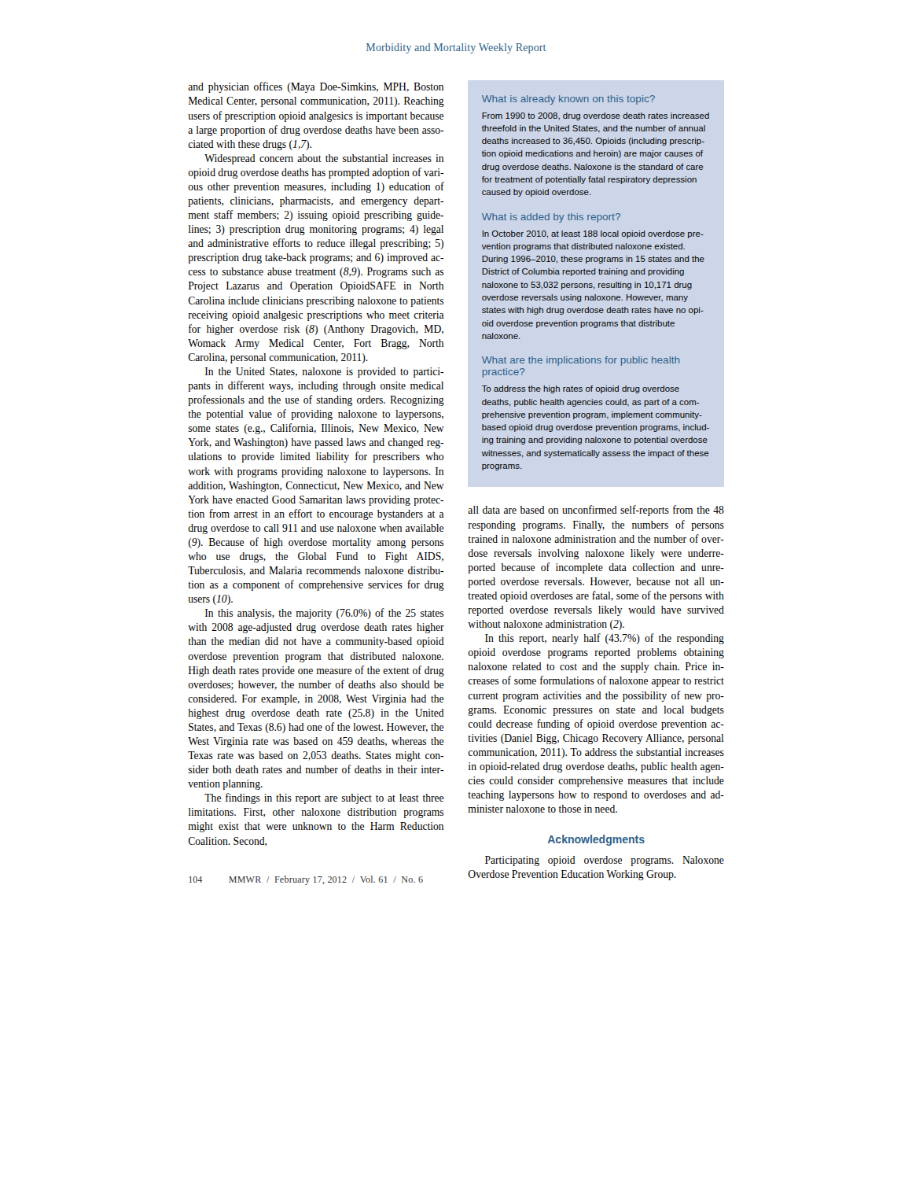Morbidity and Mortality Weekly Report
and physician offices (Maya Doe-Simkins, MPH, Boston Medical Center, personal communication, 2011). Reaching users of prescription opioid analgesics is important because a large proportion of drug overdose deaths have been associated with these drugs (1,7).
Widespread concern about the substantial increases in opioid drug overdose deaths has prompted adoption of various other prevention measures, including 1) education of patients, clinicians, pharmacists, and emergency department staff members; 2) issuing opioid prescribing guidelines; 3) prescription drug monitoring programs; 4) legal and administrative efforts to reduce illegal prescribing; 5) prescription drug take-back programs; and 6) improved access to substance abuse treatment (8,9). Programs such as Project Lazarus and Operation OpioidSAFE in North Carolina include clinicians prescribing naloxone to patients receiving opioid analgesic prescriptions who meet criteria for higher overdose risk (8) (Anthony Dragovich, MD, Womack Army Medical Center, Fort Bragg, North Carolina, personal communication, 2011).
In the United States, naloxone is provided to participants in different ways, including through onsite medical professionals and the use of standing orders. Recognizing the potential value of providing naloxone to laypersons, some states (e.g., California, Illinois, New Mexico, New York, and Washington) have passed laws and changed regulations to provide limited liability for prescribers who work with programs providing naloxone to laypersons. In addition, Washington, Connecticut, New Mexico, and New York have enacted Good Samaritan laws providing protection from arrest in an effort to encourage bystanders at a drug overdose to call 911 and use naloxone when available (9). Because of high overdose mortality among persons who use drugs, the Global Fund to Fight AIDS, Tuberculosis, and Malaria recommends naloxone distribution as a component of comprehensive services for drug users (10).
In this analysis, the majority (76.0%) of the 25 states with 2008 age-adjusted drug overdose death rates higher than the median did not have a community-based opioid overdose prevention program that distributed naloxone. High death rates provide one measure of the extent of drug overdoses; however, the number of deaths also should be considered. For example, in 2008, West Virginia had the highest drug overdose death rate (25.8) in the United States, and Texas (8.6) had one of the lowest. However, the West Virginia rate was based on 459 deaths, whereas the Texas rate was based on 2,053 deaths. States might consider both death rates and number of deaths in their intervention planning.
The findings in this report are subject to at least three limitations. First, other naloxone distribution programs might exist that were unknown to the Harm Reduction Coalition. Second,
What is already known on this topic?
From 1990 to 2008, drug overdose death rates increased threefold in the United States, and the number of annual deaths increased to 36,450. Opioids (including prescription opioid medications and heroin) are major causes of drug overdose deaths. Naloxone is the standard of care for treatment of potentially fatal respiratory depression caused by opioid overdose.
What is added by this report?
In October 2010, at least 188 local opioid overdose prevention programs that distributed naloxone existed. During 1996–2010, these programs in 15 states and the District of Columbia reported training and providing naloxone to 53,032 persons, resulting in 10,171 drug overdose reversals using naloxone. However, many states with high drug overdose death rates have no opioid overdose prevention programs that distribute naloxone.
What are the implications for public health practice?
To address the high rates of opioid drug overdose deaths, public health agencies could, as part of a comprehensive prevention program, implement community-based opioid drug overdose prevention programs, including training and providing naloxone to potential overdose witnesses, and systematically assess the impact of these programs.
all data are based on unconfirmed self-reports from the 48 responding programs. Finally, the numbers of persons trained in naloxone administration and the number of overdose reversals involving naloxone likely were underreported because of incomplete data collection and unreported overdose reversals. However, because not all untreated opioid overdoses are fatal, some of the persons with reported overdose reversals likely would have survived without naloxone administration (2).
In this report, nearly half (43.7%) of the responding opioid overdose programs reported problems obtaining naloxone related to cost and the supply chain. Price increases of some formulations of naloxone appear to restrict current program activities and the possibility of new programs. Economic pressures on state and local budgets could decrease funding of opioid overdose prevention activities (Daniel Bigg, Chicago Recovery Alliance, personal communication, 2011). To address the substantial increases in opioid-related drug overdose deaths, public health agencies could consider comprehensive measures that include teaching laypersons how to respond to overdoses and administer naloxone to those in need.
Acknowledgments
Participating opioid overdose programs. Naloxone Overdose Prevention Education Working Group.
104 MMWR / February 17, 2012 / Vol. 61 / No. 6